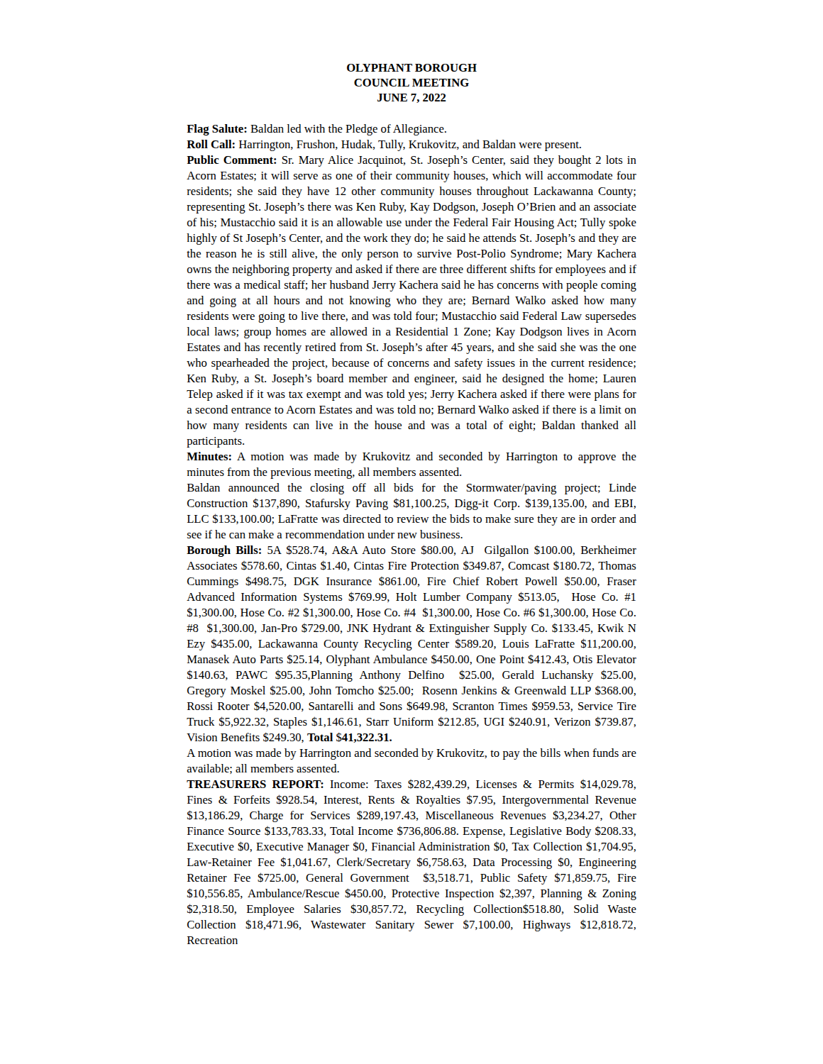OLYPHANT BOROUGH COUNCIL MEETING JUNE 7, 2022
Flag Salute: Baldan led with the Pledge of Allegiance.
Roll Call: Harrington, Frushon, Hudak, Tully, Krukovitz, and Baldan were present.
Public Comment: Sr. Mary Alice Jacquinot, St. Joseph’s Center, said they bought 2 lots in Acorn Estates; it will serve as one of their community houses, which will accommodate four residents; she said they have 12 other community houses throughout Lackawanna County; representing St. Joseph’s there was Ken Ruby, Kay Dodgson, Joseph O’Brien and an associate of his; Mustacchio said it is an allowable use under the Federal Fair Housing Act; Tully spoke highly of St Joseph’s Center, and the work they do; he said he attends St. Joseph’s and they are the reason he is still alive, the only person to survive Post-Polio Syndrome; Mary Kachera owns the neighboring property and asked if there are three different shifts for employees and if there was a medical staff; her husband Jerry Kachera said he has concerns with people coming and going at all hours and not knowing who they are; Bernard Walko asked how many residents were going to live there, and was told four; Mustacchio said Federal Law supersedes local laws; group homes are allowed in a Residential 1 Zone; Kay Dodgson lives in Acorn Estates and has recently retired from St. Joseph’s after 45 years, and she said she was the one who spearheaded the project, because of concerns and safety issues in the current residence; Ken Ruby, a St. Joseph’s board member and engineer, said he designed the home; Lauren Telep asked if it was tax exempt and was told yes; Jerry Kachera asked if there were plans for a second entrance to Acorn Estates and was told no; Bernard Walko asked if there is a limit on how many residents can live in the house and was a total of eight; Baldan thanked all participants.
Minutes: A motion was made by Krukovitz and seconded by Harrington to approve the minutes from the previous meeting, all members assented.
Baldan announced the closing off all bids for the Stormwater/paving project; Linde Construction $137,890, Stafursky Paving $81,100.25, Digg-it Corp. $139,135.00, and EBI, LLC $133,100.00; LaFratte was directed to review the bids to make sure they are in order and see if he can make a recommendation under new business.
Borough Bills: 5A $528.74, A&A Auto Store $80.00, AJ Gilgallon $100.00, Berkheimer Associates $578.60, Cintas $1.40, Cintas Fire Protection $349.87, Comcast $180.72, Thomas Cummings $498.75, DGK Insurance $861.00, Fire Chief Robert Powell $50.00, Fraser Advanced Information Systems $769.99, Holt Lumber Company $513.05, Hose Co. #1 $1,300.00, Hose Co. #2 $1,300.00, Hose Co. #4 $1,300.00, Hose Co. #6 $1,300.00, Hose Co. #8 $1,300.00, Jan-Pro $729.00, JNK Hydrant & Extinguisher Supply Co. $133.45, Kwik N Ezy $435.00, Lackawanna County Recycling Center $589.20, Louis LaFratte $11,200.00, Manasek Auto Parts $25.14, Olyphant Ambulance $450.00, One Point $412.43, Otis Elevator $140.63, PAWC $95.35,Planning Anthony Delfino $25.00, Gerald Luchansky $25.00, Gregory Moskel $25.00, John Tomcho $25.00; Rosenn Jenkins & Greenwald LLP $368.00, Rossi Rooter $4,520.00, Santarelli and Sons $649.98, Scranton Times $959.53, Service Tire Truck $5,922.32, Staples $1,146.61, Starr Uniform $212.85, UGI $240.91, Verizon $739.87, Vision Benefits $249.30, Total $41,322.31.
A motion was made by Harrington and seconded by Krukovitz, to pay the bills when funds are available; all members assented.
TREASURERS REPORT: Income: Taxes $282,439.29, Licenses & Permits $14,029.78, Fines & Forfeits $928.54, Interest, Rents & Royalties $7.95, Intergovernmental Revenue $13,186.29, Charge for Services $289,197.43, Miscellaneous Revenues $3,234.27, Other Finance Source $133,783.33, Total Income $736,806.88. Expense, Legislative Body $208.33, Executive $0, Executive Manager $0, Financial Administration $0, Tax Collection $1,704.95, Law-Retainer Fee $1,041.67, Clerk/Secretary $6,758.63, Data Processing $0, Engineering Retainer Fee $725.00, General Government $3,518.71, Public Safety $71,859.75, Fire $10,556.85, Ambulance/Rescue $450.00, Protective Inspection $2,397, Planning & Zoning $2,318.50, Employee Salaries $30,857.72, Recycling Collection$518.80, Solid Waste Collection $18,471.96, Wastewater Sanitary Sewer $7,100.00, Highways $12,818.72, Recreation